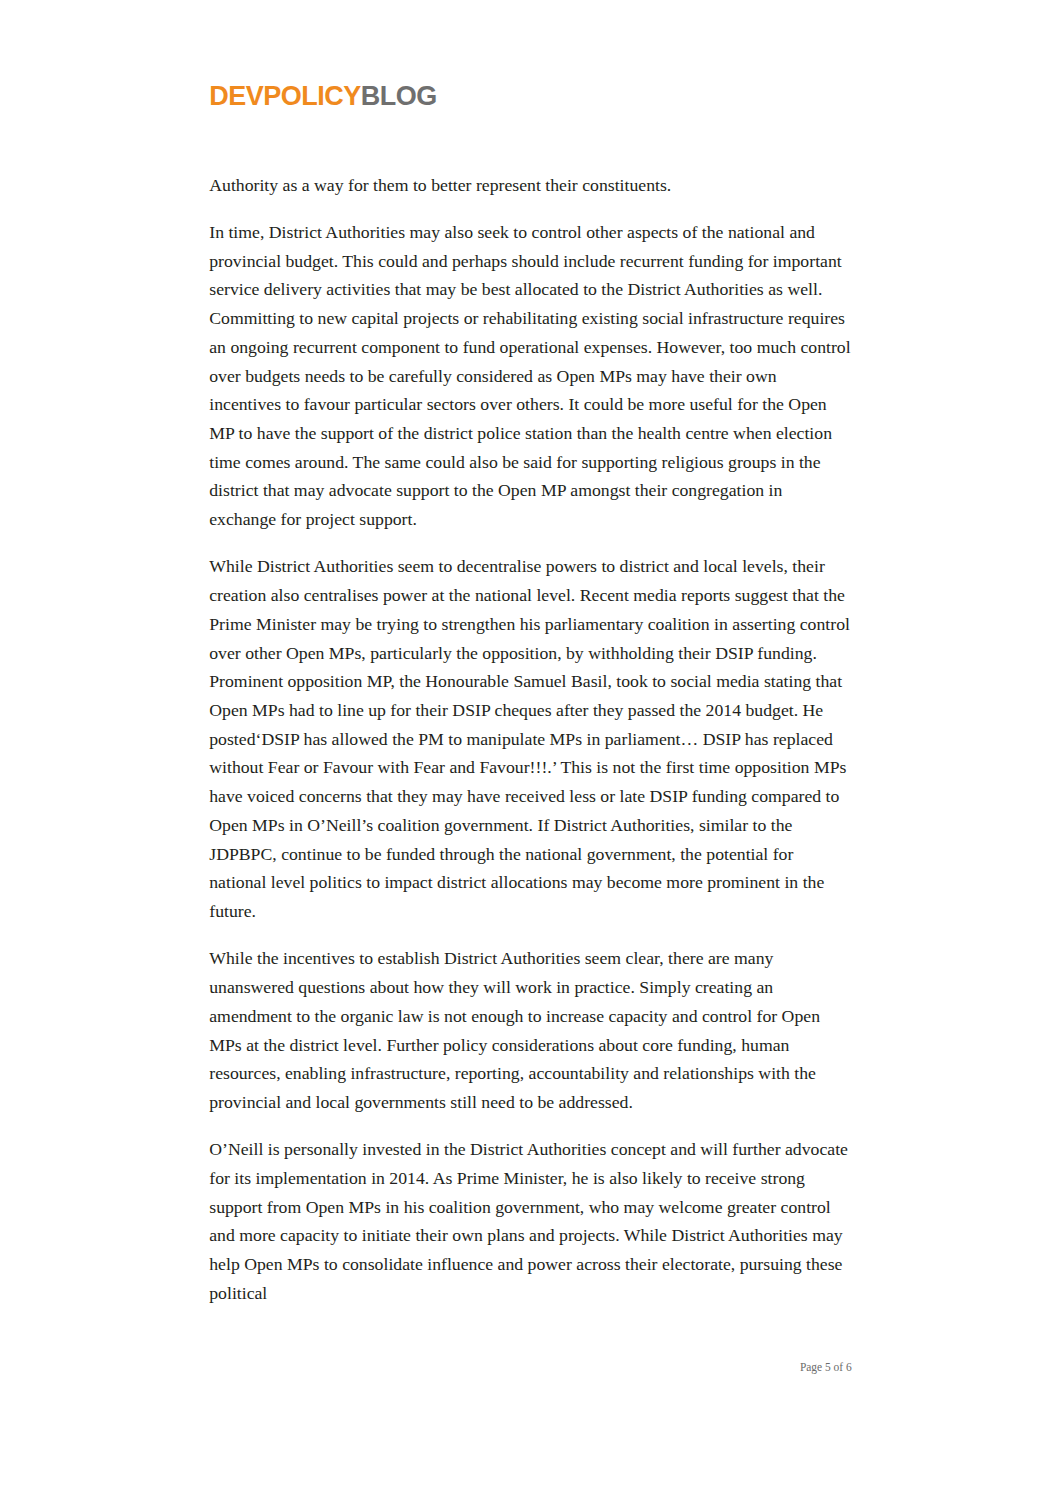DEVPOLICY BLOG
Authority as a way for them to better represent their constituents.
In time, District Authorities may also seek to control other aspects of the national and provincial budget. This could and perhaps should include recurrent funding for important service delivery activities that may be best allocated to the District Authorities as well. Committing to new capital projects or rehabilitating existing social infrastructure requires an ongoing recurrent component to fund operational expenses. However, too much control over budgets needs to be carefully considered as Open MPs may have their own incentives to favour particular sectors over others. It could be more useful for the Open MP to have the support of the district police station than the health centre when election time comes around. The same could also be said for supporting religious groups in the district that may advocate support to the Open MP amongst their congregation in exchange for project support.
While District Authorities seem to decentralise powers to district and local levels, their creation also centralises power at the national level. Recent media reports suggest that the Prime Minister may be trying to strengthen his parliamentary coalition in asserting control over other Open MPs, particularly the opposition, by withholding their DSIP funding. Prominent opposition MP, the Honourable Samuel Basil, took to social media stating that Open MPs had to line up for their DSIP cheques after they passed the 2014 budget. He posted‘DSIP has allowed the PM to manipulate MPs in parliament… DSIP has replaced without Fear or Favour with Fear and Favour!!!.’ This is not the first time opposition MPs have voiced concerns that they may have received less or late DSIP funding compared to Open MPs in O’Neill’s coalition government. If District Authorities, similar to the JDPBPC, continue to be funded through the national government, the potential for national level politics to impact district allocations may become more prominent in the future.
While the incentives to establish District Authorities seem clear, there are many unanswered questions about how they will work in practice. Simply creating an amendment to the organic law is not enough to increase capacity and control for Open MPs at the district level. Further policy considerations about core funding, human resources, enabling infrastructure, reporting, accountability and relationships with the provincial and local governments still need to be addressed.
O’Neill is personally invested in the District Authorities concept and will further advocate for its implementation in 2014. As Prime Minister, he is also likely to receive strong support from Open MPs in his coalition government, who may welcome greater control and more capacity to initiate their own plans and projects. While District Authorities may help Open MPs to consolidate influence and power across their electorate, pursuing these political
Page 5 of 6